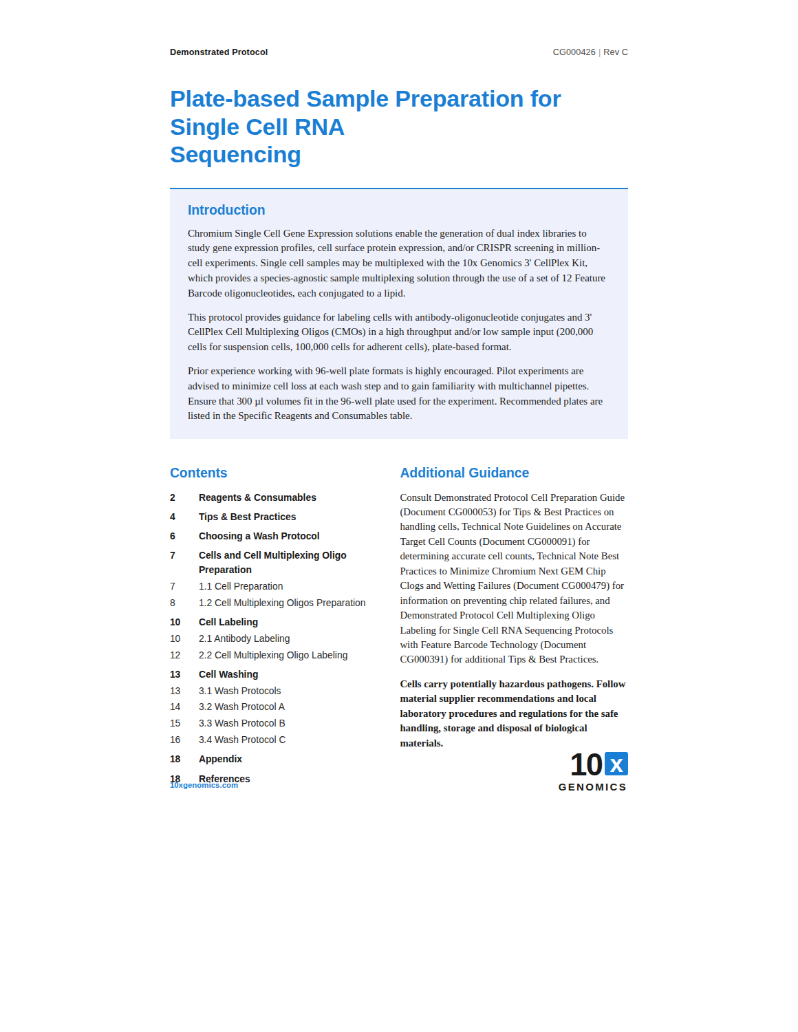Demonstrated Protocol
CG000426|Rev C
Plate-based Sample Preparation for Single Cell RNA
Sequencing
Introduction
Chromium Single Cell Gene Expression solutions enable the generation of dual index libraries to study gene expression profiles, cell surface protein expression, and/or CRISPR screening in million-cell experiments. Single cell samples may be multiplexed with the 10x Genomics 3' CellPlex Kit, which provides a species-agnostic sample multiplexing solution through the use of a set of 12 Feature Barcode oligonucleotides, each conjugated to a lipid.
This protocol provides guidance for labeling cells with antibody-oligonucleotide conjugates and 3' CellPlex Cell Multiplexing Oligos (CMOs) in a high throughput and/or low sample input (200,000 cells for suspension cells, 100,000 cells for adherent cells), plate-based format.
Prior experience working with 96-well plate formats is highly encouraged. Pilot experiments are advised to minimize cell loss at each wash step and to gain familiarity with multichannel pipettes. Ensure that 300 µl volumes fit in the 96-well plate used for the experiment. Recommended plates are listed in the Specific Reagents and Consumables table.
Contents
| 2 | Reagents & Consumables |
| 4 | Tips & Best Practices |
| 6 | Choosing a Wash Protocol |
| 7 | Cells and Cell Multiplexing Oligo Preparation |
| 7 | 1.1 Cell Preparation |
| 8 | 1.2 Cell Multiplexing Oligos Preparation |
| 10 | Cell Labeling |
| 10 | 2.1 Antibody Labeling |
| 12 | 2.2 Cell Multiplexing Oligo Labeling |
| 13 | Cell Washing |
| 13 | 3.1 Wash Protocols |
| 14 | 3.2 Wash Protocol A |
| 15 | 3.3 Wash Protocol B |
| 16 | 3.4 Wash Protocol C |
| 18 | Appendix |
| 18 | References |
Additional Guidance
Consult Demonstrated Protocol Cell Preparation Guide (Document CG000053) for Tips & Best Practices on handling cells, Technical Note Guidelines on Accurate Target Cell Counts (Document CG000091) for determining accurate cell counts, Technical Note Best Practices to Minimize Chromium Next GEM Chip Clogs and Wetting Failures (Document CG000479) for information on preventing chip related failures, and Demonstrated Protocol Cell Multiplexing Oligo Labeling for Single Cell RNA Sequencing Protocols with Feature Barcode Technology (Document CG000391) for additional Tips & Best Practices.
Cells carry potentially hazardous pathogens. Follow material supplier recommendations and local laboratory procedures and regulations for the safe handling, storage and disposal of biological materials.
10xgenomics.com
10 x
GENOMICS